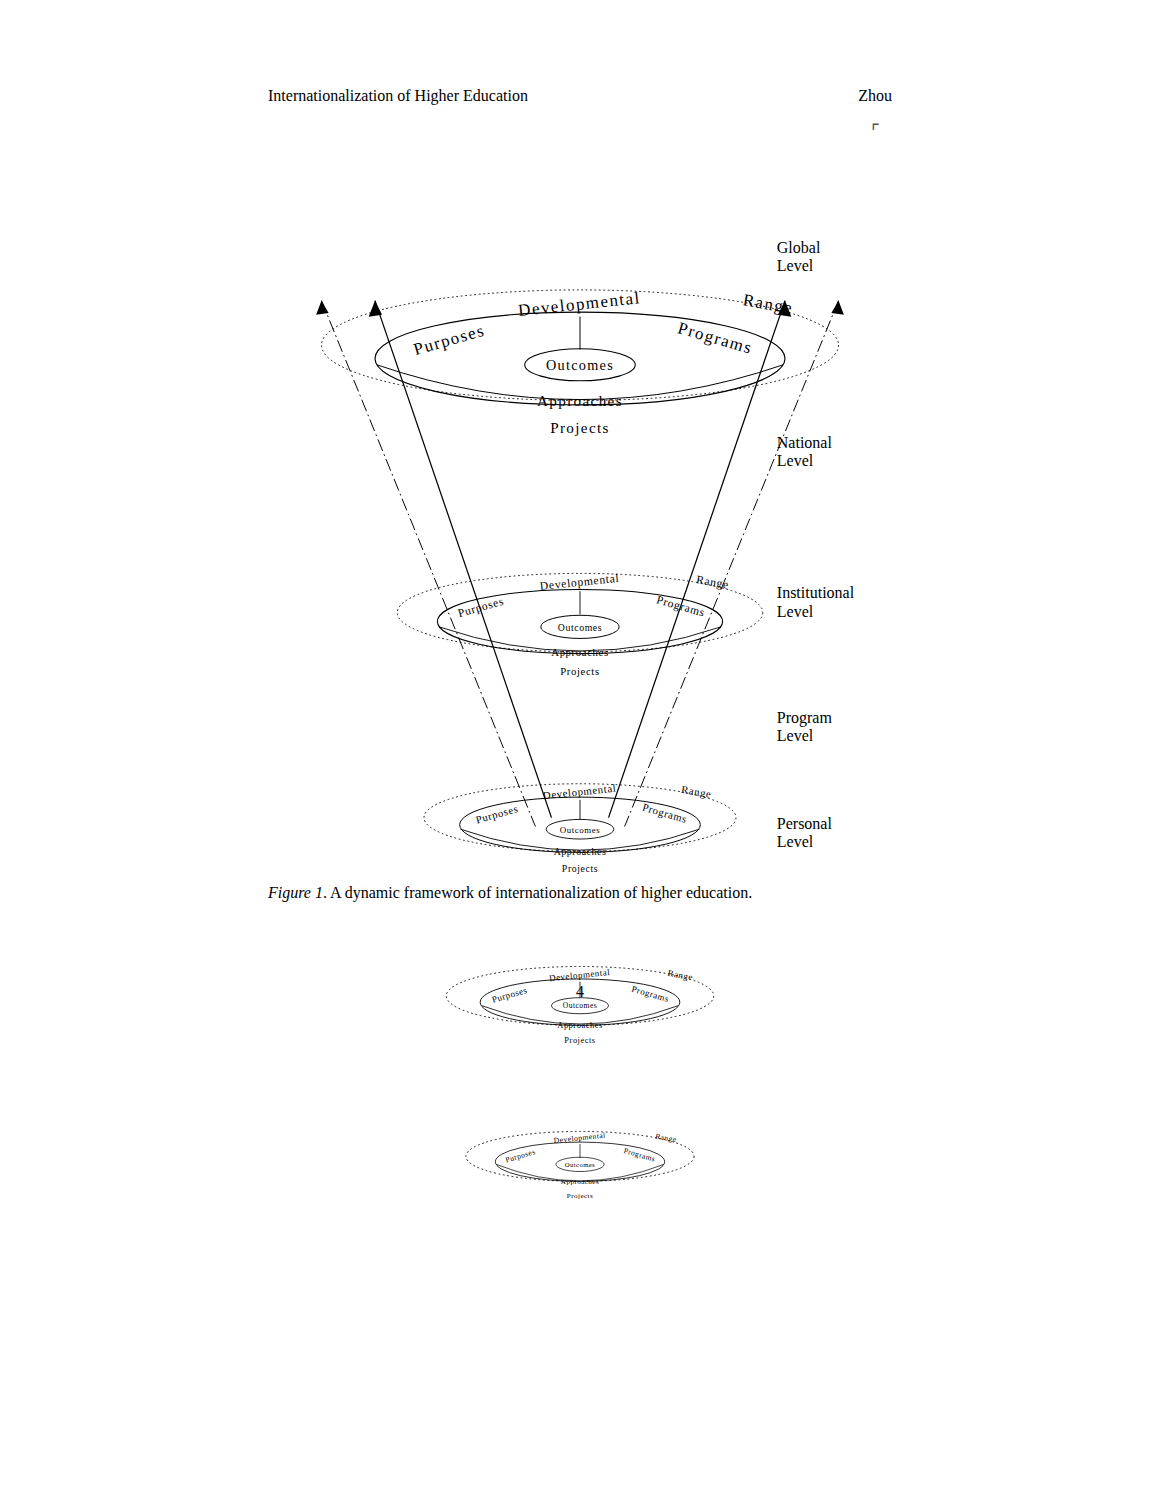Internationalization of Higher Education
Zhou
⌜
Developmental Range Purposes Programs Outcomes Approaches Projects Developmental Range Purposes Programs Outcomes Approaches Projects Developmental Range Purposes Programs Outcomes Approaches Projects Developmental Range Purposes Programs Outcomes Approaches Projects Developmental Range Purposes Programs Outcomes Approaches Projects
Global
Level National
Level Institutional
Level Program
Level Personal
Level
Figure 1. A dynamic framework of internationalization of higher education.
4